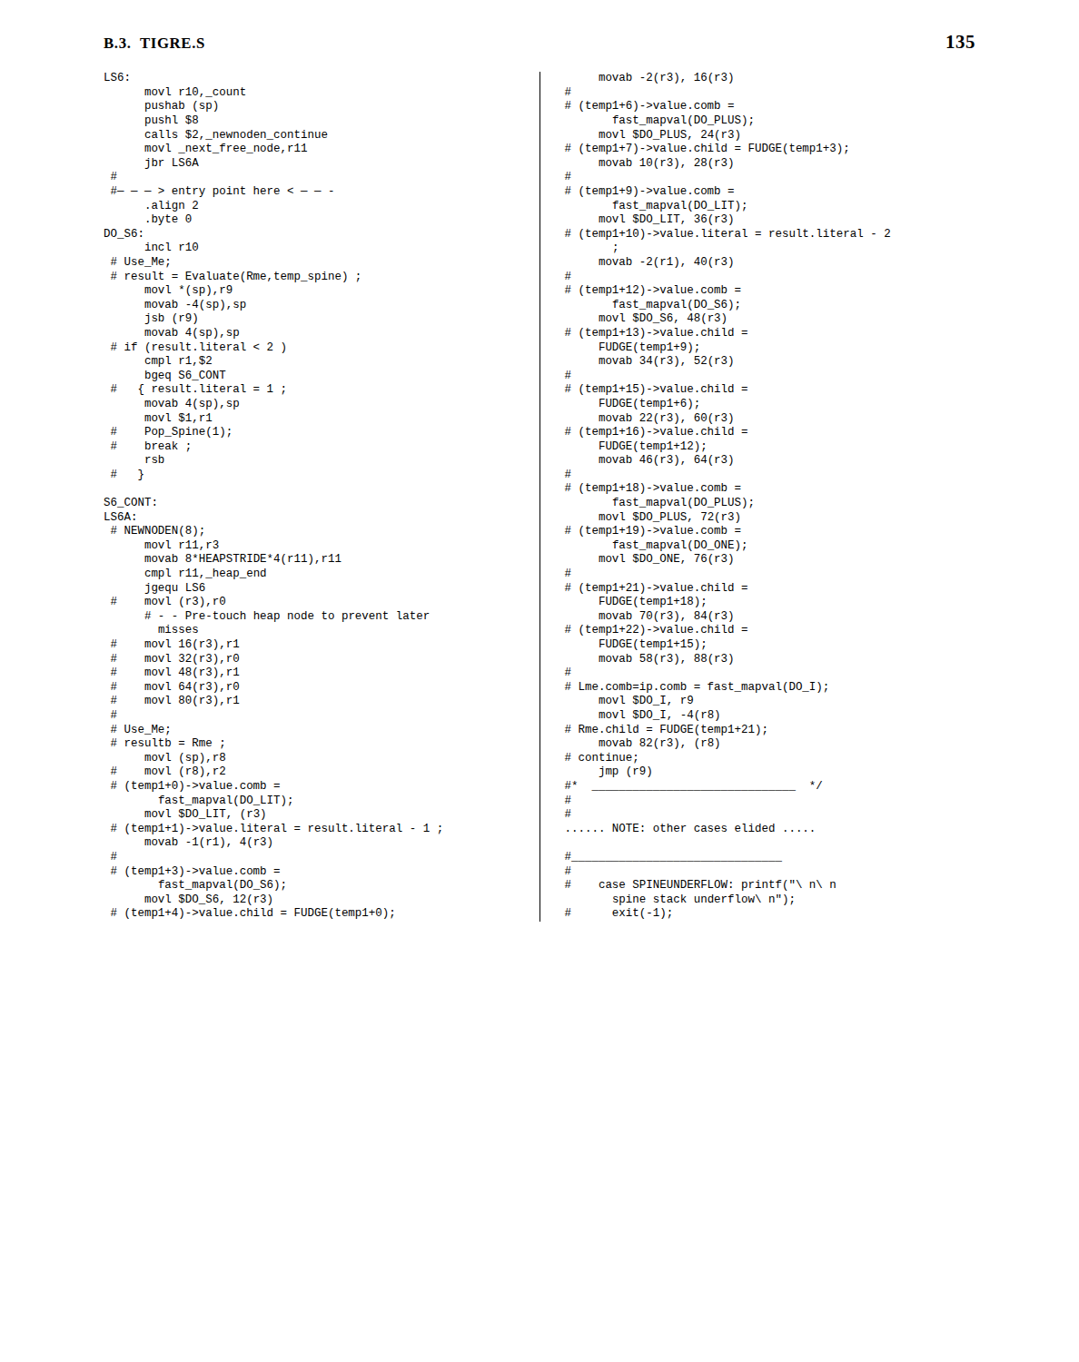B.3. TIGRE.S 135
LS6:
      movl r10,_count
      pushab (sp)
      pushl $8
      calls $2,_newnoden_continue
      movl _next_free_node,r11
      jbr LS6A
 #
 #— — — > entry point here < — — -
      .align 2
      .byte 0
DO_S6:
      incl r10
 # Use_Me;
 # result = Evaluate(Rme,temp_spine) ;
      movl *(sp),r9
      movab -4(sp),sp
      jsb (r9)
      movab 4(sp),sp
 # if (result.literal < 2 )
      cmpl r1,$2
      bgeq S6_CONT
 #   { result.literal = 1 ;
      movab 4(sp),sp
      movl $1,r1
 #    Pop_Spine(1);
 #    break ;
      rsb
 #   }

S6_CONT:
LS6A:
 # NEWNODEN(8);
      movl r11,r3
      movab 8*HEAPSTRIDE*4(r11),r11
      cmpl r11,_heap_end
      jgequ LS6
 #    movl (r3),r0
      # - - Pre-touch heap node to prevent later
        misses
 #    movl 16(r3),r1
 #    movl 32(r3),r0
 #    movl 48(r3),r1
 #    movl 64(r3),r0
 #    movl 80(r3),r1
 #
 # Use_Me;
 # resultb = Rme ;
      movl (sp),r8
 #    movl (r8),r2
 # (temp1+0)->value.comb =
        fast_mapval(DO_LIT);
      movl $DO_LIT, (r3)
 # (temp1+1)->value.literal = result.literal - 1 ;
      movab -1(r1), 4(r3)
 #
 # (temp1+3)->value.comb =
        fast_mapval(DO_S6);
      movl $DO_S6, 12(r3)
 # (temp1+4)->value.child = FUDGE(temp1+0);
      movab -2(r3), 16(r3)
 #
 # (temp1+6)->value.comb =
        fast_mapval(DO_PLUS);
      movl $DO_PLUS, 24(r3)
 # (temp1+7)->value.child = FUDGE(temp1+3);
      movab 10(r3), 28(r3)
 #
 # (temp1+9)->value.comb =
        fast_mapval(DO_LIT);
      movl $DO_LIT, 36(r3)
 # (temp1+10)->value.literal = result.literal - 2
        ;
      movab -2(r1), 40(r3)
 #
 # (temp1+12)->value.comb =
        fast_mapval(DO_S6);
      movl $DO_S6, 48(r3)
 # (temp1+13)->value.child =
      FUDGE(temp1+9);
      movab 34(r3), 52(r3)
 #
 # (temp1+15)->value.child =
      FUDGE(temp1+6);
      movab 22(r3), 60(r3)
 # (temp1+16)->value.child =
      FUDGE(temp1+12);
      movab 46(r3), 64(r3)
 #
 # (temp1+18)->value.comb =
        fast_mapval(DO_PLUS);
      movl $DO_PLUS, 72(r3)
 # (temp1+19)->value.comb =
        fast_mapval(DO_ONE);
      movl $DO_ONE, 76(r3)
 #
 # (temp1+21)->value.child =
      FUDGE(temp1+18);
      movab 70(r3), 84(r3)
 # (temp1+22)->value.child =
      FUDGE(temp1+15);
      movab 58(r3), 88(r3)
 #
 # Lme.comb=ip.comb = fast_mapval(DO_I);
      movl $DO_I, r9
      movl $DO_I, -4(r8)
 # Rme.child = FUDGE(temp1+21);
      movab 82(r3), (r8)
 # continue;
      jmp (r9)
 #*  ______________________________  */
 #
 #
 ...... NOTE: other cases elided .....

 #_______________________________
 #
 #    case SPINEUNDERFLOW: printf("\ n\ n
        spine stack underflow\ n");
 #      exit(-1);